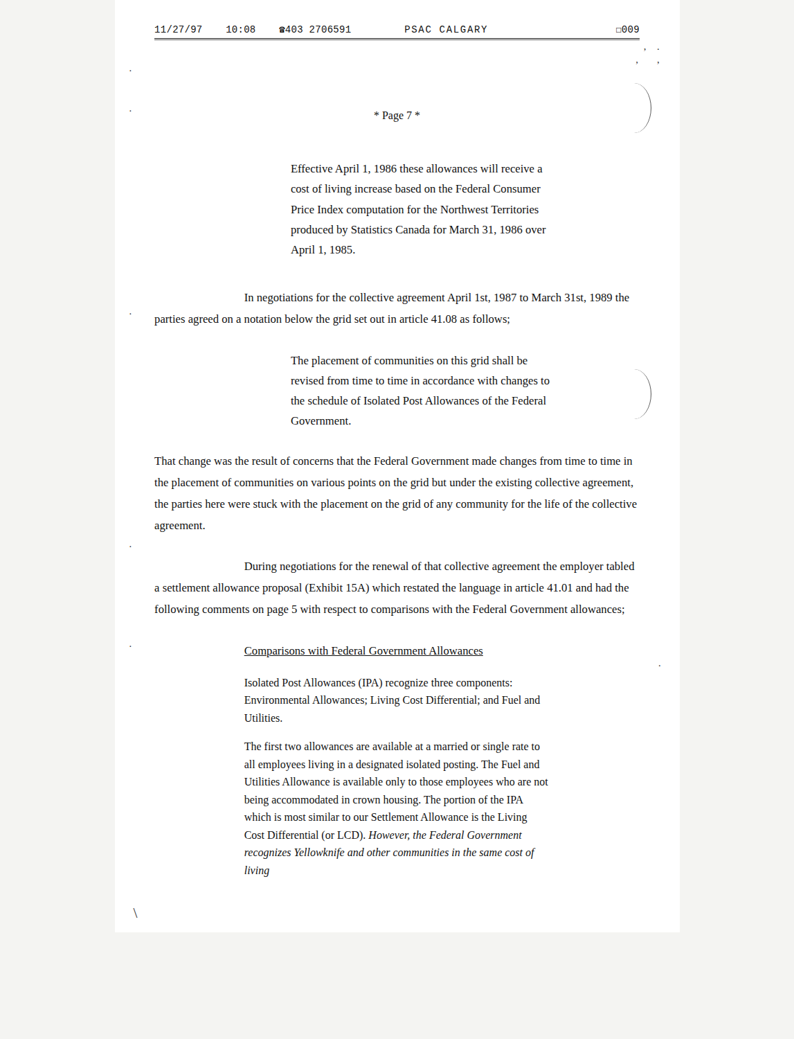11/27/97 10:08 ☎403 2706591 PSAC CALGARY ☐009
. . . . . , . , , . \
* Page 7 *
Effective April 1, 1986 these allowances will receive a cost of living increase based on the Federal Consumer Price Index computation for the Northwest Territories produced by Statistics Canada for March 31, 1986 over April 1, 1985.
In negotiations for the collective agreement April 1st, 1987 to March 31st, 1989 the parties agreed on a notation below the grid set out in article 41.08 as follows;
The placement of communities on this grid shall be revised from time to time in accordance with changes to the schedule of Isolated Post Allowances of the Federal Government.
That change was the result of concerns that the Federal Government made changes from time to time in the placement of communities on various points on the grid but under the existing collective agreement, the parties here were stuck with the placement on the grid of any community for the life of the collective agreement.
During negotiations for the renewal of that collective agreement the employer tabled a settlement allowance proposal (Exhibit 15A) which restated the language in article 41.01 and had the following comments on page 5 with respect to comparisons with the Federal Government allowances;
Comparisons with Federal Government Allowances
Isolated Post Allowances (IPA) recognize three components: Environmental Allowances; Living Cost Differential; and Fuel and Utilities.
The first two allowances are available at a married or single rate to all employees living in a designated isolated posting. The Fuel and Utilities Allowance is available only to those employees who are not being accommodated in crown housing. The portion of the IPA which is most similar to our Settlement Allowance is the Living Cost Differential (or LCD). However, the Federal Government recognizes Yellowknife and other communities in the same cost of living